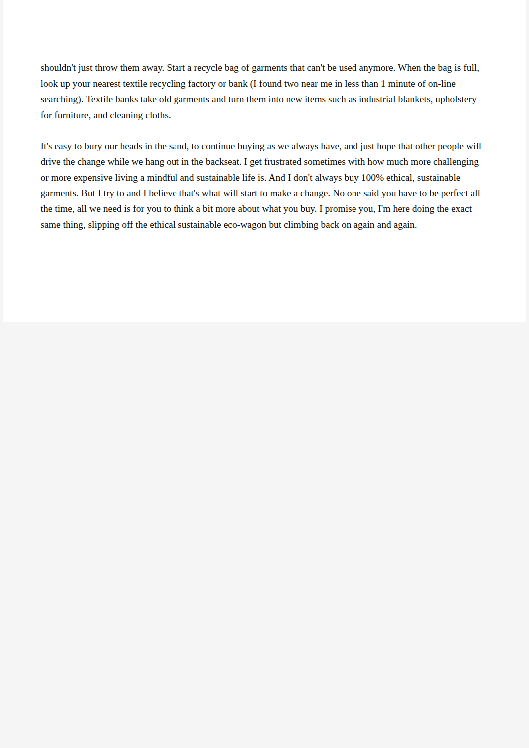shouldn't just throw them away. Start a recycle bag of garments that can't be used anymore. When the bag is full, look up your nearest textile recycling factory or bank (I found two near me in less than 1 minute of on-line searching). Textile banks take old garments and turn them into new items such as industrial blankets, upholstery for furniture, and cleaning cloths.
It's easy to bury our heads in the sand, to continue buying as we always have, and just hope that other people will drive the change while we hang out in the backseat. I get frustrated sometimes with how much more challenging or more expensive living a mindful and sustainable life is. And I don't always buy 100% ethical, sustainable garments. But I try to and I believe that's what will start to make a change. No one said you have to be perfect all the time, all we need is for you to think a bit more about what you buy. I promise you, I'm here doing the exact same thing, slipping off the ethical sustainable eco-wagon but climbing back on again and again.